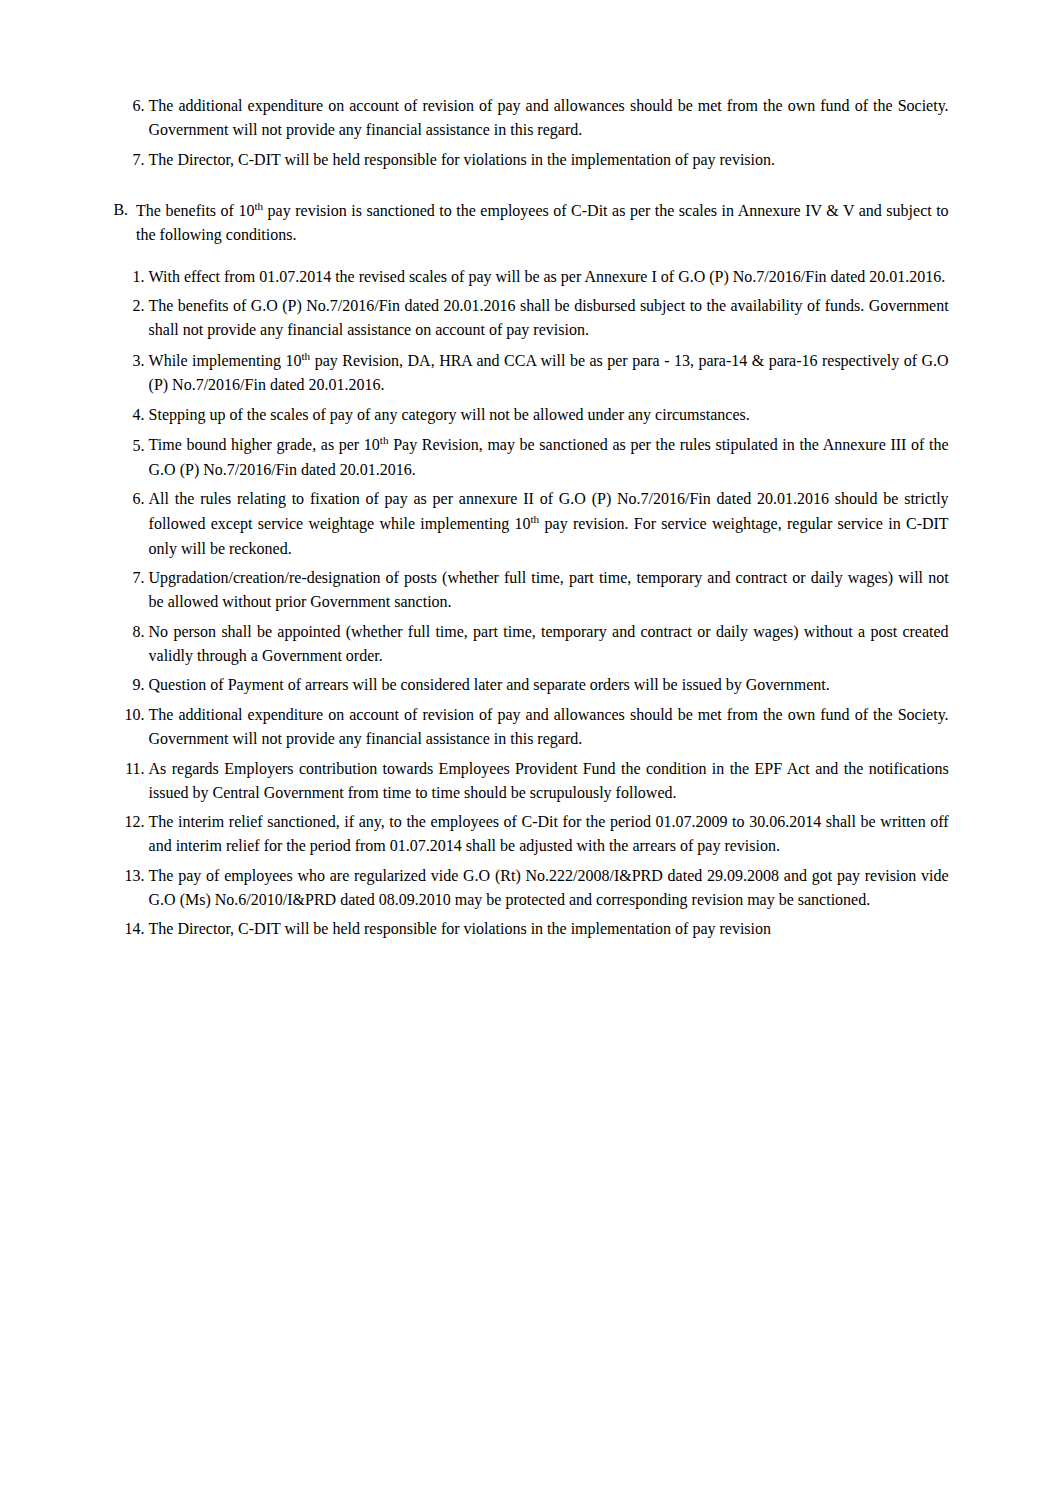The additional expenditure on account of revision of pay and allowances should be met from the own fund of the Society. Government will not provide any financial assistance in this regard.
The Director, C-DIT will be held responsible for violations in the implementation of pay revision.
B. The benefits of 10th pay revision is sanctioned to the employees of C-Dit as per the scales in Annexure IV & V and subject to the following conditions.
With effect from 01.07.2014 the revised scales of pay will be as per Annexure I of G.O (P) No.7/2016/Fin dated 20.01.2016.
The benefits of G.O (P) No.7/2016/Fin dated 20.01.2016 shall be disbursed subject to the availability of funds. Government shall not provide any financial assistance on account of pay revision.
While implementing 10th pay Revision, DA, HRA and CCA will be as per para - 13, para-14 & para-16 respectively of G.O (P) No.7/2016/Fin dated 20.01.2016.
Stepping up of the scales of pay of any category will not be allowed under any circumstances.
Time bound higher grade, as per 10th Pay Revision, may be sanctioned as per the rules stipulated in the Annexure III of the G.O (P) No.7/2016/Fin dated 20.01.2016.
All the rules relating to fixation of pay as per annexure II of G.O (P) No.7/2016/Fin dated 20.01.2016 should be strictly followed except service weightage while implementing 10th pay revision. For service weightage, regular service in C-DIT only will be reckoned.
Upgradation/creation/re-designation of posts (whether full time, part time, temporary and contract or daily wages) will not be allowed without prior Government sanction.
No person shall be appointed (whether full time, part time, temporary and contract or daily wages) without a post created validly through a Government order.
Question of Payment of arrears will be considered later and separate orders will be issued by Government.
The additional expenditure on account of revision of pay and allowances should be met from the own fund of the Society. Government will not provide any financial assistance in this regard.
As regards Employers contribution towards Employees Provident Fund the condition in the EPF Act and the notifications issued by Central Government from time to time should be scrupulously followed.
The interim relief sanctioned, if any, to the employees of C-Dit for the period 01.07.2009 to 30.06.2014 shall be written off and interim relief for the period from 01.07.2014 shall be adjusted with the arrears of pay revision.
The pay of employees who are regularized vide G.O (Rt) No.222/2008/I&PRD dated 29.09.2008 and got pay revision vide G.O (Ms) No.6/2010/I&PRD dated 08.09.2010 may be protected and corresponding revision may be sanctioned.
The Director, C-DIT will be held responsible for violations in the implementation of pay revision